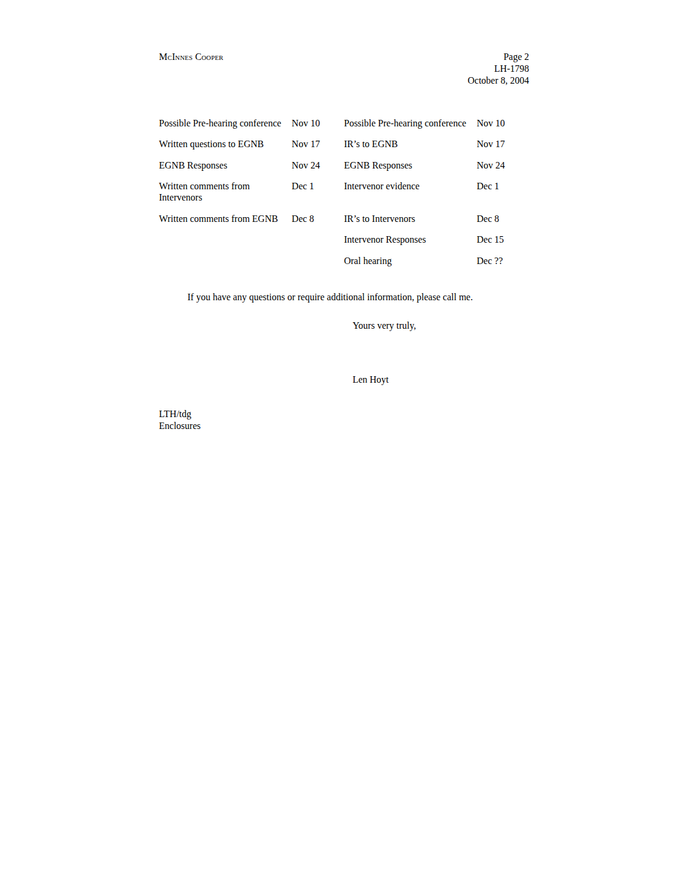McInnes Cooper
Page 2
LH-1798
October 8, 2004
| Possible Pre-hearing conference | Nov 10 | Possible Pre-hearing conference | Nov 10 |
| Written questions to EGNB | Nov 17 | IR’s to EGNB | Nov 17 |
| EGNB Responses | Nov 24 | EGNB Responses | Nov 24 |
| Written comments from Intervenors | Dec 1 | Intervenor evidence | Dec 1 |
| Written comments from EGNB | Dec 8 | IR’s to Intervenors | Dec 8 |
| | | Intervenor Responses | Dec 15 |
| | | Oral hearing | Dec ?? |
If you have any questions or require additional information, please call me.
Yours very truly,
Len Hoyt
LTH/tdg
Enclosures